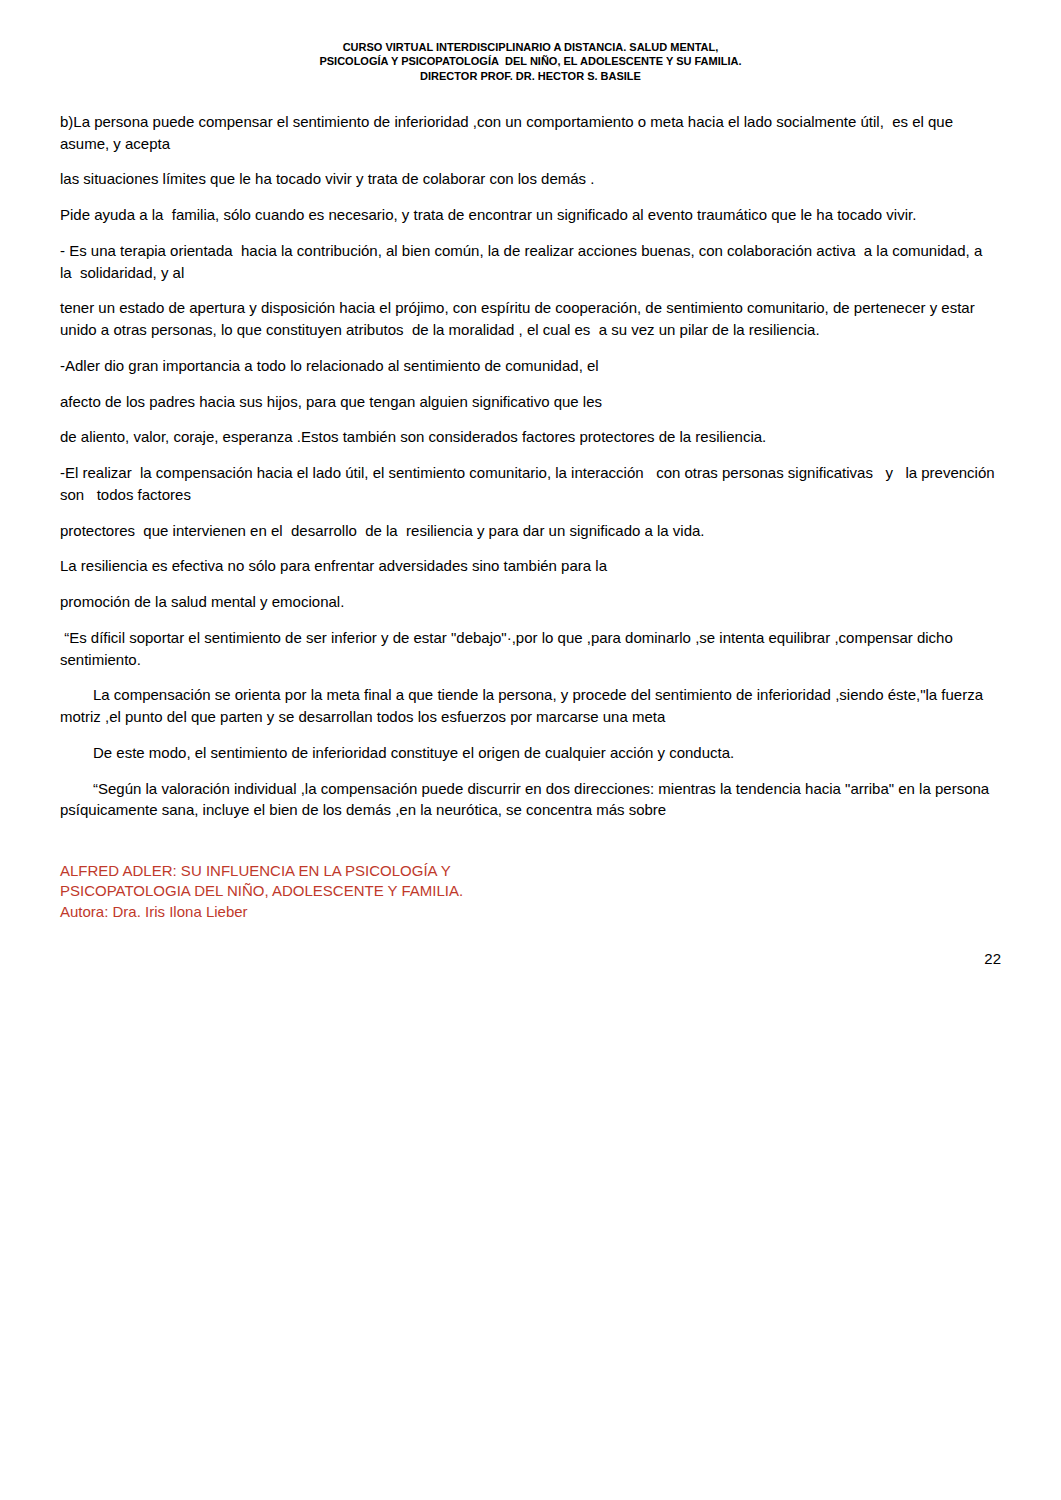CURSO VIRTUAL INTERDISCIPLINARIO A DISTANCIA. SALUD MENTAL,
PSICOLOGÍA Y PSICOPATOLOGÍA DEL NIÑO, EL ADOLESCENTE Y SU FAMILIA.
DIRECTOR PROF. DR. HECTOR S. BASILE
b)La persona puede compensar el sentimiento de inferioridad ,con un comportamiento o meta hacia el lado socialmente útil, es el que asume, y acepta
las situaciones límites que le ha tocado vivir y trata de colaborar con los demás .
Pide ayuda a la familia, sólo cuando es necesario, y trata de encontrar un significado al evento traumático que le ha tocado vivir.
- Es una terapia orientada hacia la contribución, al bien común, la de realizar acciones buenas, con colaboración activa a la comunidad, a la solidaridad, y al
tener un estado de apertura y disposición hacia el prójimo, con espíritu de cooperación, de sentimiento comunitario, de pertenecer y estar unido a otras personas, lo que constituyen atributos de la moralidad , el cual es a su vez un pilar de la resiliencia.
-Adler dio gran importancia a todo lo relacionado al sentimiento de comunidad, el
afecto de los padres hacia sus hijos, para que tengan alguien significativo que les
de aliento, valor, coraje, esperanza .Estos también son considerados factores protectores de la resiliencia.
-El realizar la compensación hacia el lado útil, el sentimiento comunitario, la interacción con otras personas significativas y la prevención son todos factores
protectores que intervienen en el desarrollo de la resiliencia y para dar un significado a la vida.
La resiliencia es efectiva no sólo para enfrentar adversidades sino también para la
promoción de la salud mental y emocional.
“Es díficil soportar el sentimiento de ser inferior y de estar "debajo"·,por lo que ,para dominarlo ,se intenta equilibrar ,compensar dicho sentimiento.
La compensación se orienta por la meta final a que tiende la persona, y procede del sentimiento de inferioridad ,siendo éste,"la fuerza motriz ,el punto del que parten y se desarrollan todos los esfuerzos por marcarse una meta
De este modo, el sentimiento de inferioridad constituye el origen de cualquier acción y conducta.
“Según la valoración individual ,la compensación puede discurrir en dos direcciones: mientras la tendencia hacia "arriba" en la persona psíquicamente sana, incluye el bien de los demás ,en la neurótica, se concentra más sobre
ALFRED ADLER: SU INFLUENCIA EN LA PSICOLOGÍA Y
PSICOPATOLOGIA DEL NIÑO, ADOLESCENTE Y FAMILIA.
Autora: Dra. Iris Ilona Lieber
22